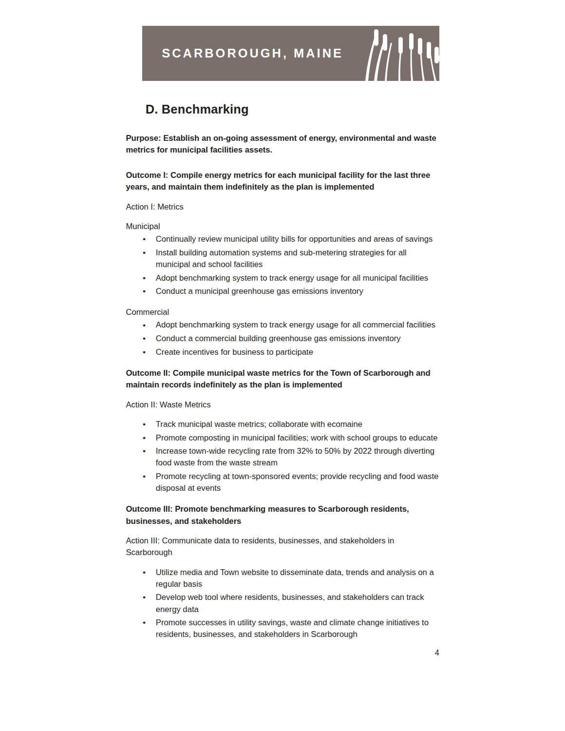SCARBOROUGH, MAINE
INC. 1658
D. Benchmarking
Purpose: Establish an on-going assessment of energy, environmental and waste metrics for municipal facilities assets.
Outcome I: Compile energy metrics for each municipal facility for the last three years, and maintain them indefinitely as the plan is implemented
Action I: Metrics
Municipal
Continually review municipal utility bills for opportunities and areas of savings
Install building automation systems and sub-metering strategies for all municipal and school facilities
Adopt benchmarking system to track energy usage for all municipal facilities
Conduct a municipal greenhouse gas emissions inventory
Commercial
Adopt benchmarking system to track energy usage for all commercial facilities
Conduct a commercial building greenhouse gas emissions inventory
Create incentives for business to participate
Outcome II: Compile municipal waste metrics for the Town of Scarborough and maintain records indefinitely as the plan is implemented
Action II: Waste Metrics
Track municipal waste metrics; collaborate with ecomaine
Promote composting in municipal facilities; work with school groups to educate
Increase town-wide recycling rate from 32% to 50% by 2022 through diverting food waste from the waste stream
Promote recycling at town-sponsored events; provide recycling and food waste disposal at events
Outcome III: Promote benchmarking measures to Scarborough residents, businesses, and stakeholders
Action III: Communicate data to residents, businesses, and stakeholders in Scarborough
Utilize media and Town website to disseminate data, trends and analysis on a regular basis
Develop web tool where residents, businesses, and stakeholders can track energy data
Promote successes in utility savings, waste and climate change initiatives to residents, businesses, and stakeholders in Scarborough
4